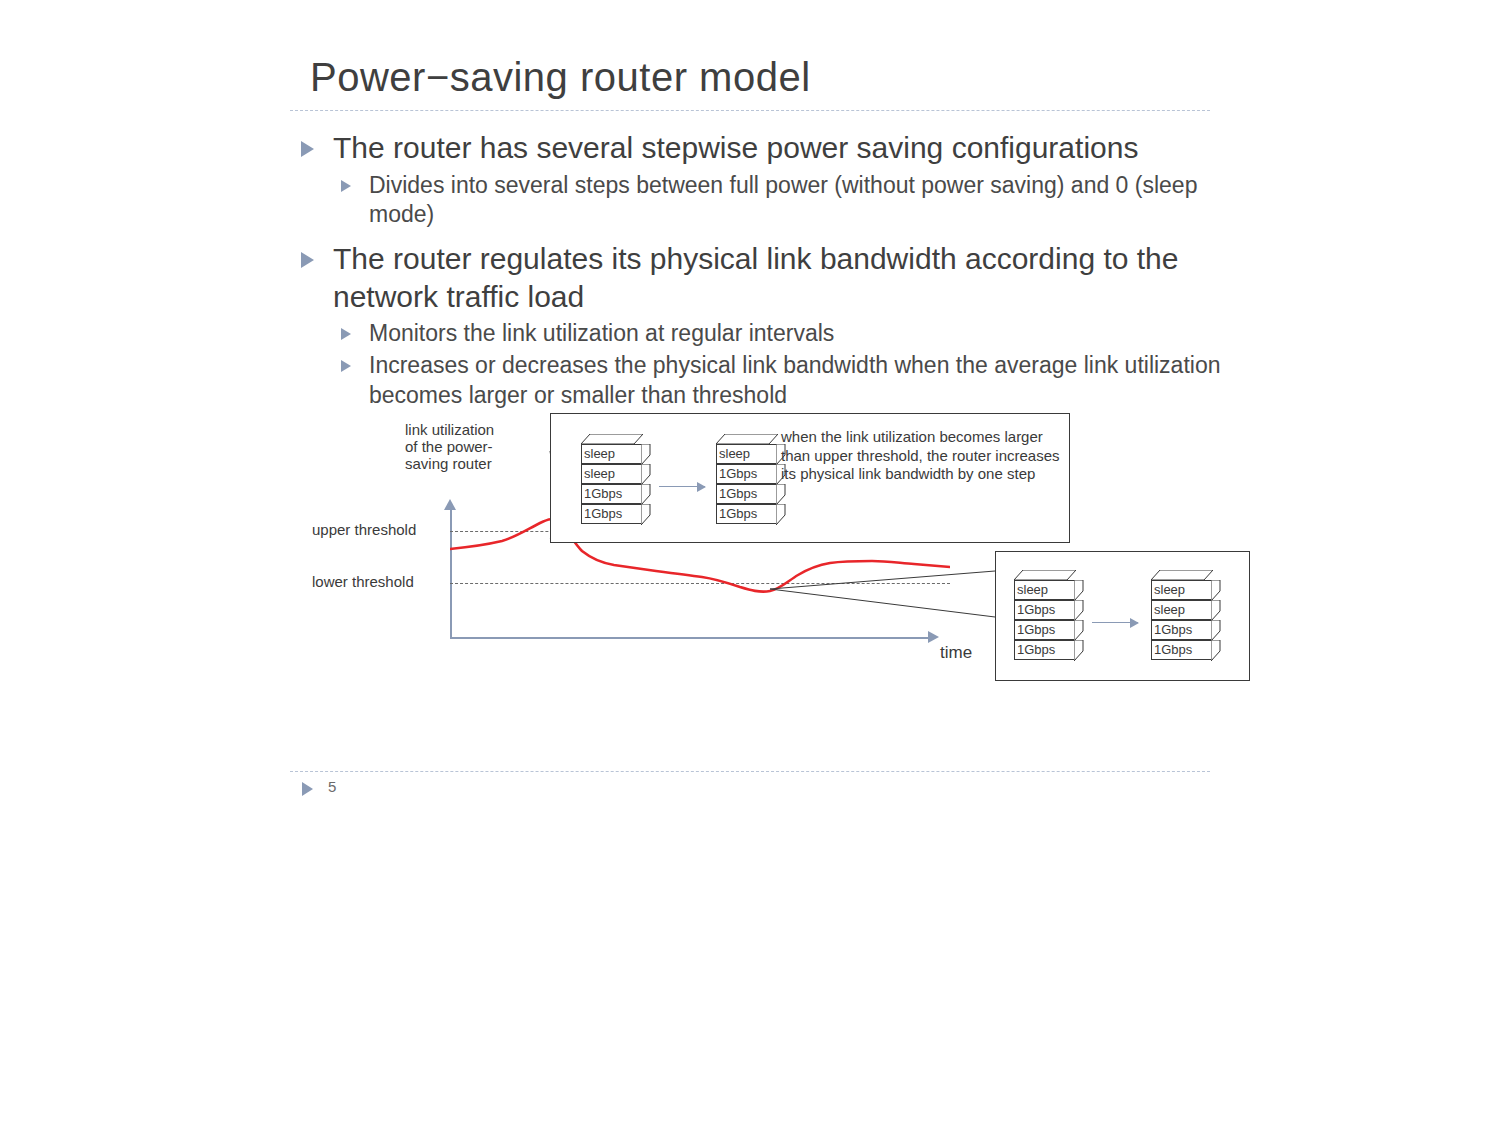Power−saving router model
The router has several stepwise power saving configurations
Divides into several steps between full power (without power saving) and 0 (sleep mode)
The router regulates its physical link bandwidth according to the network traffic load
Monitors the link utilization at regular intervals
Increases or decreases the physical link bandwidth when the average link utilization becomes larger or smaller than threshold
link utilization
of the power-
saving router
upper threshold
lower threshold
time
sleep
sleep
1Gbps
1Gbps
sleep
1Gbps
1Gbps
1Gbps
when the link utilization becomes larger than upper threshold, the router increases its physical link bandwidth by one step
sleep
1Gbps
1Gbps
1Gbps
sleep
sleep
1Gbps
1Gbps
5